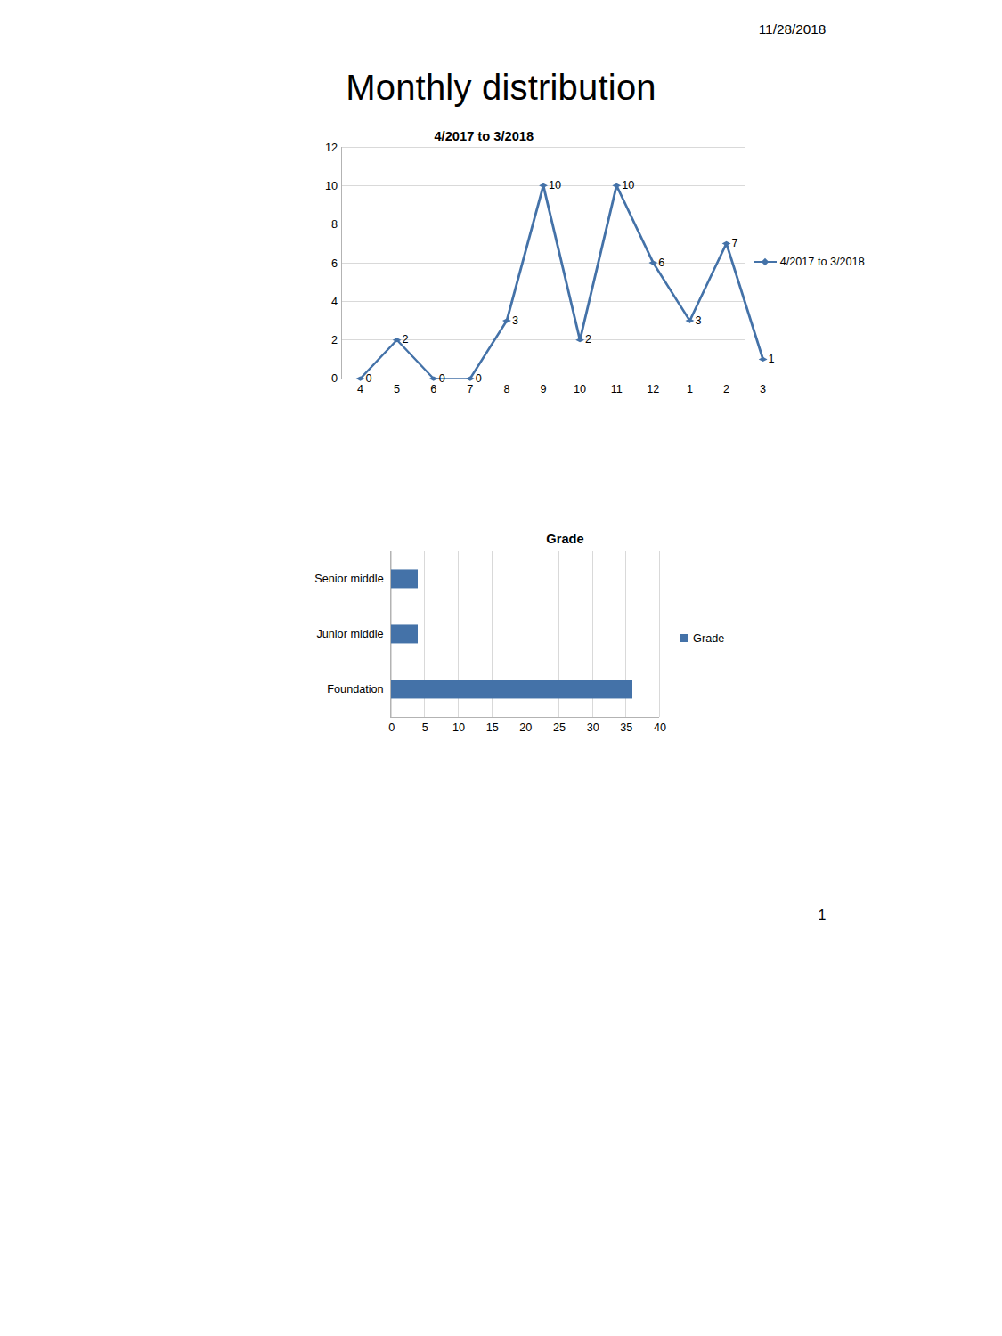11/28/2018
Monthly distribution
4/2017 to 3/2018
12
10
8
6
4
2
0
4 5 6 7 8 9 10 11 12 1 2 3 0 2 0 0 3 10 2 10 6 3 7 1
4/2017 to 3/2018
Grade
0
5
10
15
20
25
30
35
40
Foundation Junior middle Senior middle
Grade
1